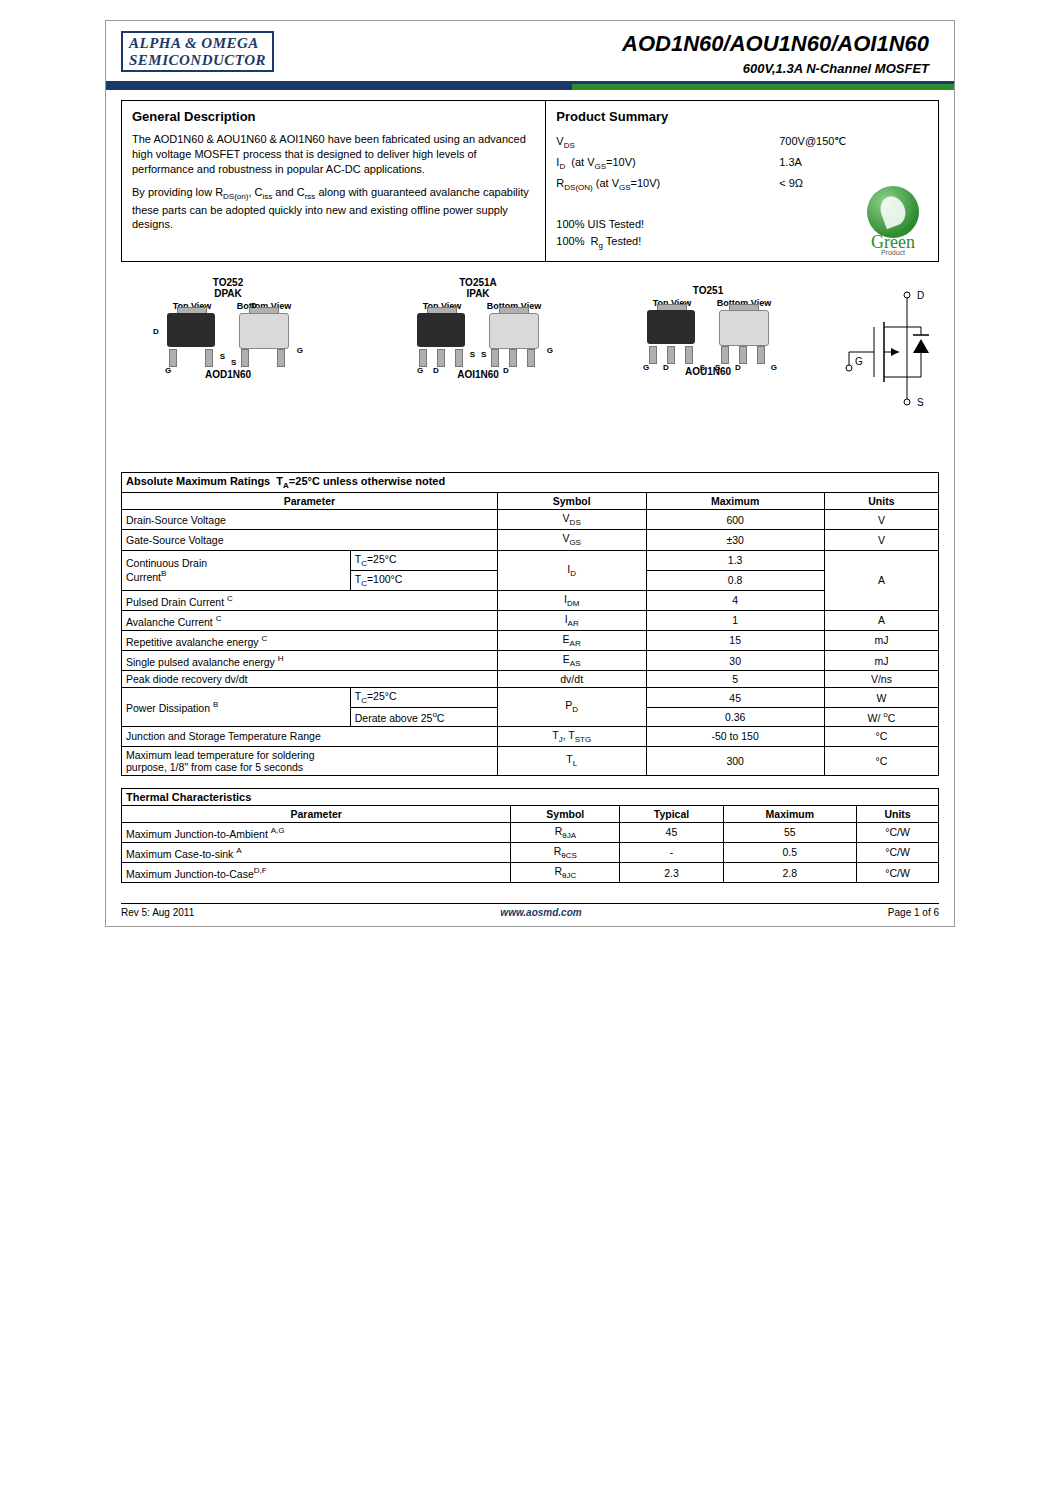ALPHA & OMEGA
SEMICONDUCTOR
AOD1N60/AOU1N60/AOI1N60
600V,1.3A N-Channel MOSFET
General Description
The AOD1N60 & AOU1N60 & AOI1N60 have been fabricated using an advanced high voltage MOSFET process that is designed to deliver high levels of performance and robustness in popular AC-DC applications.
By providing low RDS(on), Ciss and Crss along with guaranteed avalanche capability these parts can be adopted quickly into new and existing offline power supply designs.
Product Summary
| V DS | 700V@150℃ |
| I D (at V GS =10V) | 1.3A |
| R DS(ON) (at V GS =10V) | < 9Ω |
100% UIS Tested!
100% Rg Tested!
Green
Product
TO252
DPAK
Top View
D G S
Bottom View
D S G
AOD1N60
TO251A
IPAK
Top View
S G D
Bottom View
S D G
AOI1N60
TO251
Top View
G D S
Bottom View
S D G
AOU1N60
D G S
Absolute Maximum Ratings TA=25°C unless otherwise noted
| Parameter | Symbol | Maximum | Units |
| --- | --- | --- | --- |
| Drain-Source Voltage | V DS | 600 | V |
| Gate-Source Voltage | V GS | ±30 | V |
| Continuous Drain Current B | T C =25°C | I D | 1.3 | A |
| T C =100°C | 0.8 |
| Pulsed Drain Current C | I DM | 4 |
| Avalanche Current C | I AR | 1 | A |
| Repetitive avalanche energy C | E AR | 15 | mJ |
| Single pulsed avalanche energy H | E AS | 30 | mJ |
| Peak diode recovery dv/dt | dv/dt | 5 | V/ns |
| Power Dissipation B | T C =25°C | P D | 45 | W |
| Derate above 25 o C | 0.36 | W/ o C |
| Junction and Storage Temperature Range | T J , T STG | -50 to 150 | °C |
| Maximum lead temperature for soldering purpose, 1/8" from case for 5 seconds | T L | 300 | °C |
Thermal Characteristics
| Parameter | Symbol | Typical | Maximum | Units |
| --- | --- | --- | --- | --- |
| Maximum Junction-to-Ambient A,G | R θJA | 45 | 55 | °C/W |
| Maximum Case-to-sink A | R θCS | - | 0.5 | °C/W |
| Maximum Junction-to-Case D,F | R θJC | 2.3 | 2.8 | °C/W |
Rev 5: Aug 2011
www.aosmd.com
Page 1 of 6